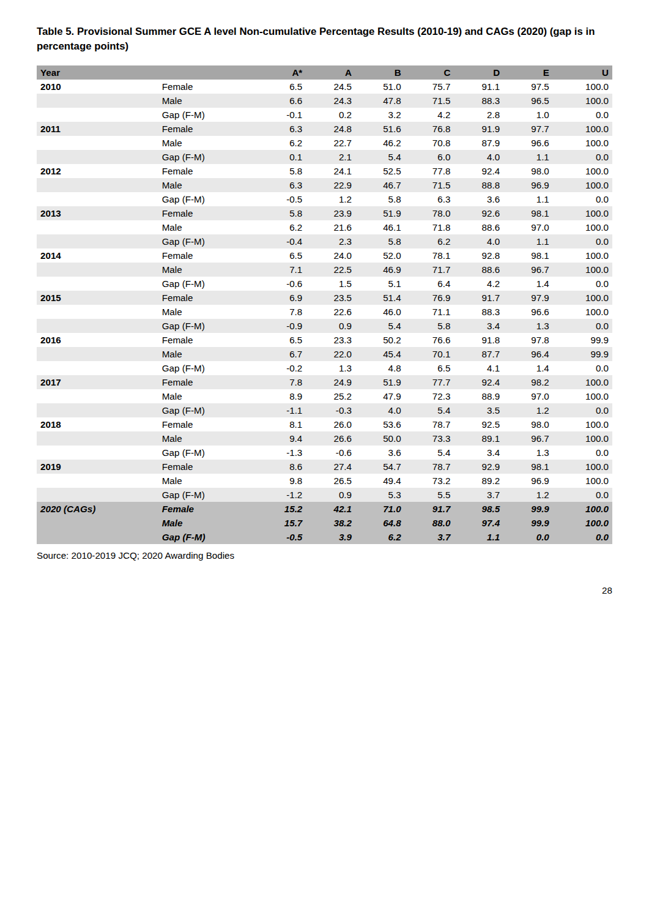Table 5. Provisional Summer GCE A level Non-cumulative Percentage Results (2010-19) and CAGs (2020) (gap is in percentage points)
| Year | | A* | A | B | C | D | E | U |
| --- | --- | --- | --- | --- | --- | --- | --- | --- |
| 2010 | Female | 6.5 | 24.5 | 51.0 | 75.7 | 91.1 | 97.5 | 100.0 |
| | Male | 6.6 | 24.3 | 47.8 | 71.5 | 88.3 | 96.5 | 100.0 |
| | Gap (F-M) | -0.1 | 0.2 | 3.2 | 4.2 | 2.8 | 1.0 | 0.0 |
| 2011 | Female | 6.3 | 24.8 | 51.6 | 76.8 | 91.9 | 97.7 | 100.0 |
| | Male | 6.2 | 22.7 | 46.2 | 70.8 | 87.9 | 96.6 | 100.0 |
| | Gap (F-M) | 0.1 | 2.1 | 5.4 | 6.0 | 4.0 | 1.1 | 0.0 |
| 2012 | Female | 5.8 | 24.1 | 52.5 | 77.8 | 92.4 | 98.0 | 100.0 |
| | Male | 6.3 | 22.9 | 46.7 | 71.5 | 88.8 | 96.9 | 100.0 |
| | Gap (F-M) | -0.5 | 1.2 | 5.8 | 6.3 | 3.6 | 1.1 | 0.0 |
| 2013 | Female | 5.8 | 23.9 | 51.9 | 78.0 | 92.6 | 98.1 | 100.0 |
| | Male | 6.2 | 21.6 | 46.1 | 71.8 | 88.6 | 97.0 | 100.0 |
| | Gap (F-M) | -0.4 | 2.3 | 5.8 | 6.2 | 4.0 | 1.1 | 0.0 |
| 2014 | Female | 6.5 | 24.0 | 52.0 | 78.1 | 92.8 | 98.1 | 100.0 |
| | Male | 7.1 | 22.5 | 46.9 | 71.7 | 88.6 | 96.7 | 100.0 |
| | Gap (F-M) | -0.6 | 1.5 | 5.1 | 6.4 | 4.2 | 1.4 | 0.0 |
| 2015 | Female | 6.9 | 23.5 | 51.4 | 76.9 | 91.7 | 97.9 | 100.0 |
| | Male | 7.8 | 22.6 | 46.0 | 71.1 | 88.3 | 96.6 | 100.0 |
| | Gap (F-M) | -0.9 | 0.9 | 5.4 | 5.8 | 3.4 | 1.3 | 0.0 |
| 2016 | Female | 6.5 | 23.3 | 50.2 | 76.6 | 91.8 | 97.8 | 99.9 |
| | Male | 6.7 | 22.0 | 45.4 | 70.1 | 87.7 | 96.4 | 99.9 |
| | Gap (F-M) | -0.2 | 1.3 | 4.8 | 6.5 | 4.1 | 1.4 | 0.0 |
| 2017 | Female | 7.8 | 24.9 | 51.9 | 77.7 | 92.4 | 98.2 | 100.0 |
| | Male | 8.9 | 25.2 | 47.9 | 72.3 | 88.9 | 97.0 | 100.0 |
| | Gap (F-M) | -1.1 | -0.3 | 4.0 | 5.4 | 3.5 | 1.2 | 0.0 |
| 2018 | Female | 8.1 | 26.0 | 53.6 | 78.7 | 92.5 | 98.0 | 100.0 |
| | Male | 9.4 | 26.6 | 50.0 | 73.3 | 89.1 | 96.7 | 100.0 |
| | Gap (F-M) | -1.3 | -0.6 | 3.6 | 5.4 | 3.4 | 1.3 | 0.0 |
| 2019 | Female | 8.6 | 27.4 | 54.7 | 78.7 | 92.9 | 98.1 | 100.0 |
| | Male | 9.8 | 26.5 | 49.4 | 73.2 | 89.2 | 96.9 | 100.0 |
| | Gap (F-M) | -1.2 | 0.9 | 5.3 | 5.5 | 3.7 | 1.2 | 0.0 |
| 2020 (CAGs) | Female | 15.2 | 42.1 | 71.0 | 91.7 | 98.5 | 99.9 | 100.0 |
| | Male | 15.7 | 38.2 | 64.8 | 88.0 | 97.4 | 99.9 | 100.0 |
| | Gap (F-M) | -0.5 | 3.9 | 6.2 | 3.7 | 1.1 | 0.0 | 0.0 |
Source: 2010-2019 JCQ; 2020 Awarding Bodies
28